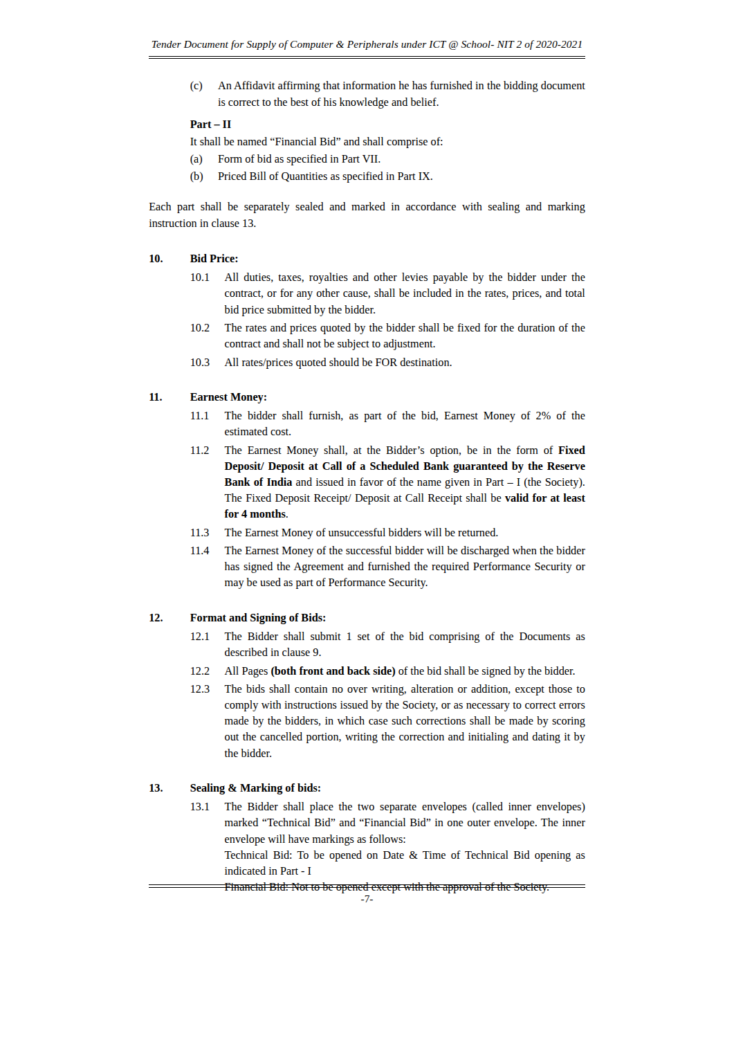Tender Document for Supply of Computer & Peripherals under ICT @ School- NIT 2 of 2020-2021
(c)
An Affidavit affirming that information he has furnished in the bidding document is correct to the best of his knowledge and belief.
Part – II
It shall be named “Financial Bid” and shall comprise of:
(a)
Form of bid as specified in Part VII.
(b)
Priced Bill of Quantities as specified in Part IX.
Each part shall be separately sealed and marked in accordance with sealing and marking instruction in clause 13.
10.
Bid Price:
10.1
All duties, taxes, royalties and other levies payable by the bidder under the contract, or for any other cause, shall be included in the rates, prices, and total bid price submitted by the bidder.
10.2
The rates and prices quoted by the bidder shall be fixed for the duration of the contract and shall not be subject to adjustment.
10.3
All rates/prices quoted should be FOR destination.
11.
Earnest Money:
11.1
The bidder shall furnish, as part of the bid, Earnest Money of 2% of the estimated cost.
11.2
The Earnest Money shall, at the Bidder’s option, be in the form of Fixed Deposit/ Deposit at Call of a Scheduled Bank guaranteed by the Reserve Bank of India and issued in favor of the name given in Part – I (the Society). The Fixed Deposit Receipt/ Deposit at Call Receipt shall be valid for at least for 4 months.
11.3
The Earnest Money of unsuccessful bidders will be returned.
11.4
The Earnest Money of the successful bidder will be discharged when the bidder has signed the Agreement and furnished the required Performance Security or may be used as part of Performance Security.
12.
Format and Signing of Bids:
12.1
The Bidder shall submit 1 set of the bid comprising of the Documents as described in clause 9.
12.2
All Pages (both front and back side) of the bid shall be signed by the bidder.
12.3
The bids shall contain no over writing, alteration or addition, except those to comply with instructions issued by the Society, or as necessary to correct errors made by the bidders, in which case such corrections shall be made by scoring out the cancelled portion, writing the correction and initialing and dating it by the bidder.
13.
Sealing & Marking of bids:
13.1
The Bidder shall place the two separate envelopes (called inner envelopes) marked “Technical Bid” and “Financial Bid” in one outer envelope. The inner envelope will have markings as follows:
Technical Bid: To be opened on Date & Time of Technical Bid opening as indicated in Part - I
Financial Bid: Not to be opened except with the approval of the Society.
-7-